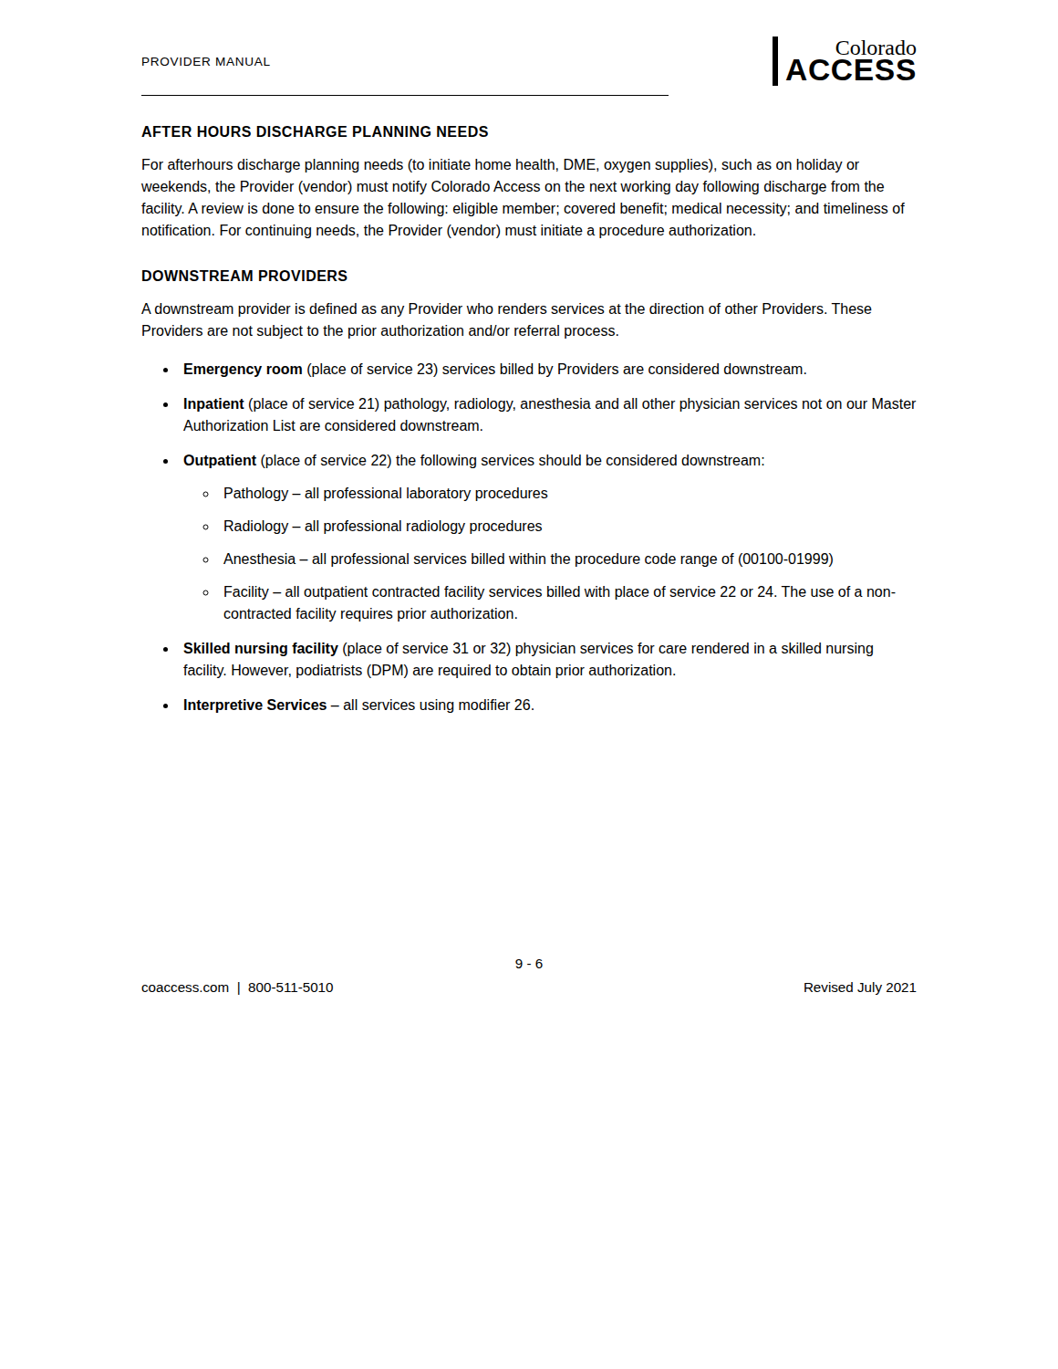PROVIDER MANUAL
Colorado ACCESS
After Hours Discharge Planning Needs
For afterhours discharge planning needs (to initiate home health, DME, oxygen supplies), such as on holiday or weekends, the Provider (vendor) must notify Colorado Access on the next working day following discharge from the facility. A review is done to ensure the following: eligible member; covered benefit; medical necessity; and timeliness of notification. For continuing needs, the Provider (vendor) must initiate a procedure authorization.
Downstream Providers
A downstream provider is defined as any Provider who renders services at the direction of other Providers. These Providers are not subject to the prior authorization and/or referral process.
Emergency room (place of service 23) services billed by Providers are considered downstream.
Inpatient (place of service 21) pathology, radiology, anesthesia and all other physician services not on our Master Authorization List are considered downstream.
Outpatient (place of service 22) the following services should be considered downstream:
Pathology – all professional laboratory procedures
Radiology – all professional radiology procedures
Anesthesia – all professional services billed within the procedure code range of (00100-01999)
Facility – all outpatient contracted facility services billed with place of service 22 or 24. The use of a non-contracted facility requires prior authorization.
Skilled nursing facility (place of service 31 or 32) physician services for care rendered in a skilled nursing facility. However, podiatrists (DPM) are required to obtain prior authorization.
Interpretive Services – all services using modifier 26.
9 - 6
coaccess.com | 800-511-5010 Revised July 2021